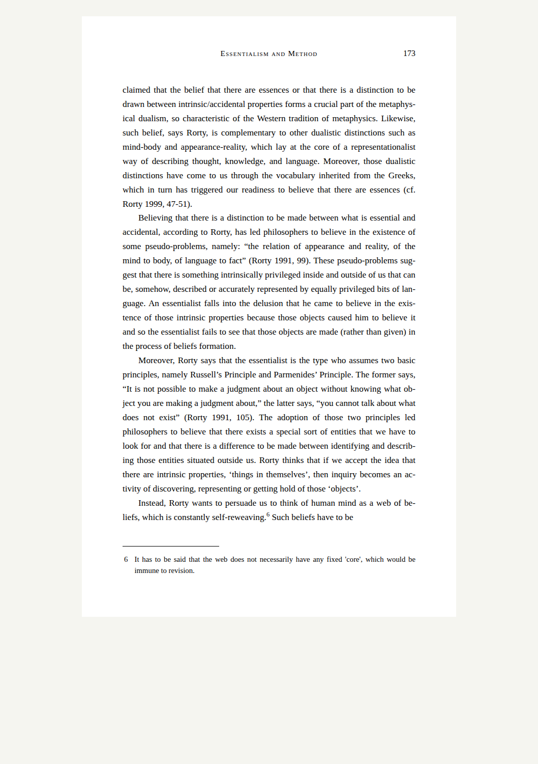Essentialism and Method 173
claimed that the belief that there are essences or that there is a distinction to be drawn between intrinsic/accidental properties forms a crucial part of the metaphysical dualism, so characteristic of the Western tradition of metaphysics. Likewise, such belief, says Rorty, is complementary to other dualistic distinctions such as mind-body and appearance-reality, which lay at the core of a representationalist way of describing thought, knowledge, and language. Moreover, those dualistic distinctions have come to us through the vocabulary inherited from the Greeks, which in turn has triggered our readiness to believe that there are essences (cf. Rorty 1999, 47-51).
Believing that there is a distinction to be made between what is essential and accidental, according to Rorty, has led philosophers to believe in the existence of some pseudo-problems, namely: “the relation of appearance and reality, of the mind to body, of language to fact” (Rorty 1991, 99). These pseudo-problems suggest that there is something intrinsically privileged inside and outside of us that can be, somehow, described or accurately represented by equally privileged bits of language. An essentialist falls into the delusion that he came to believe in the existence of those intrinsic properties because those objects caused him to believe it and so the essentialist fails to see that those objects are made (rather than given) in the process of beliefs formation.
Moreover, Rorty says that the essentialist is the type who assumes two basic principles, namely Russell’s Principle and Parmenides’ Principle. The former says, “It is not possible to make a judgment about an object without knowing what object you are making a judgment about,” the latter says, “you cannot talk about what does not exist” (Rorty 1991, 105). The adoption of those two principles led philosophers to believe that there exists a special sort of entities that we have to look for and that there is a difference to be made between identifying and describing those entities situated outside us. Rorty thinks that if we accept the idea that there are intrinsic properties, ‘things in themselves’, then inquiry becomes an activity of discovering, representing or getting hold of those ‘objects’.
Instead, Rorty wants to persuade us to think of human mind as a web of beliefs, which is constantly self-reweaving.6 Such beliefs have to be
6 It has to be said that the web does not necessarily have any fixed 'core', which would be immune to revision.